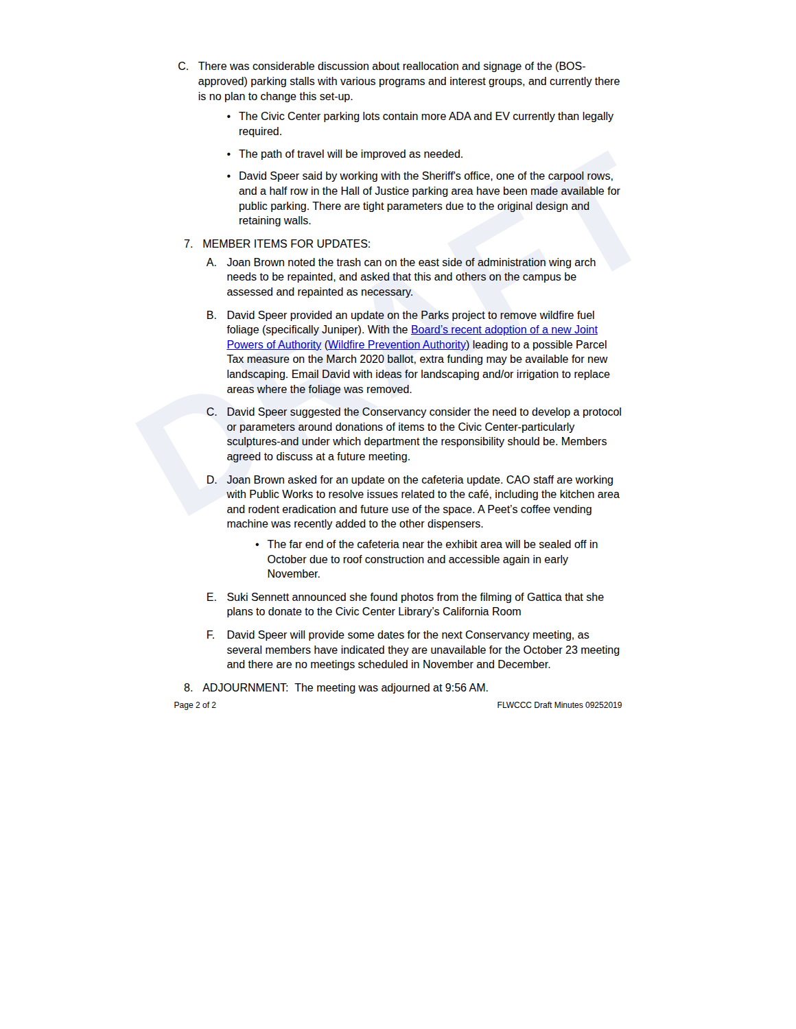DRAFT
C. There was considerable discussion about reallocation and signage of the (BOS-approved) parking stalls with various programs and interest groups, and currently there is no plan to change this set-up.
The Civic Center parking lots contain more ADA and EV currently than legally required.
The path of travel will be improved as needed.
David Speer said by working with the Sheriff's office, one of the carpool rows, and a half row in the Hall of Justice parking area have been made available for public parking. There are tight parameters due to the original design and retaining walls.
7. Member items for updates:
A. Joan Brown noted the trash can on the east side of administration wing arch needs to be repainted, and asked that this and others on the campus be assessed and repainted as necessary.
B. David Speer provided an update on the Parks project to remove wildfire fuel foliage (specifically Juniper). With the Board’s recent adoption of a new Joint Powers of Authority (Wildfire Prevention Authority) leading to a possible Parcel Tax measure on the March 2020 ballot, extra funding may be available for new landscaping. Email David with ideas for landscaping and/or irrigation to replace areas where the foliage was removed.
C. David Speer suggested the Conservancy consider the need to develop a protocol or parameters around donations of items to the Civic Center-particularly sculptures-and under which department the responsibility should be. Members agreed to discuss at a future meeting.
D. Joan Brown asked for an update on the cafeteria update. CAO staff are working with Public Works to resolve issues related to the café, including the kitchen area and rodent eradication and future use of the space. A Peet’s coffee vending machine was recently added to the other dispensers.
The far end of the cafeteria near the exhibit area will be sealed off in October due to roof construction and accessible again in early November.
E. Suki Sennett announced she found photos from the filming of Gattica that she plans to donate to the Civic Center Library’s California Room
F. David Speer will provide some dates for the next Conservancy meeting, as several members have indicated they are unavailable for the October 23 meeting and there are no meetings scheduled in November and December.
8. Adjournment: The meeting was adjourned at 9:56 AM.
Page 2 of 2 FLWCCC Draft Minutes 09252019